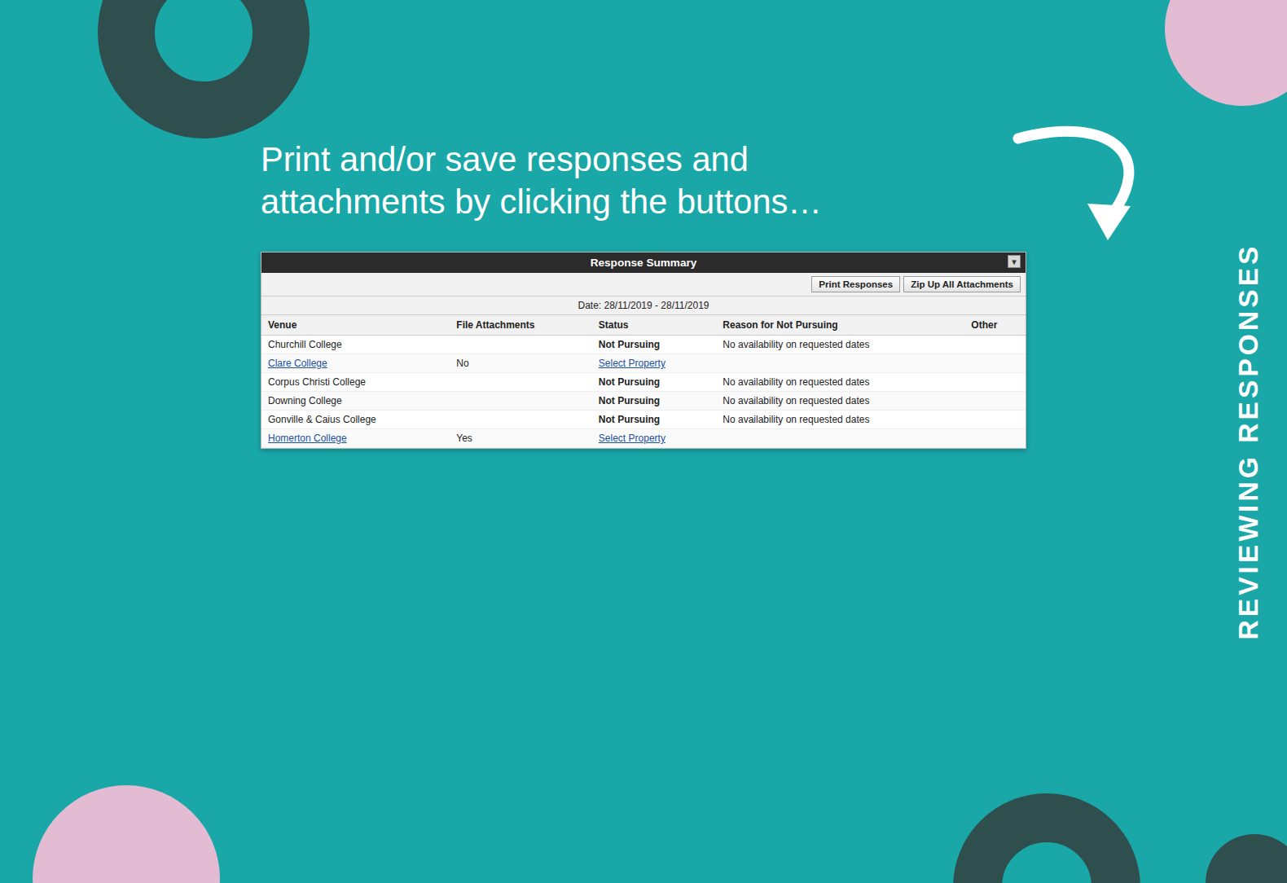REVIEWING RESPONSES
Print and/or save responses and attachments by clicking the buttons…
Response Summary ▼
Print Responses Zip Up All Attachments
Date: 28/11/2019 - 28/11/2019
| Venue | File Attachments | Status | Reason for Not Pursuing | Other |
| --- | --- | --- | --- | --- |
| Churchill College | | Not Pursuing | No availability on requested dates | |
| Clare College | No | Select Property | | |
| Corpus Christi College | | Not Pursuing | No availability on requested dates | |
| Downing College | | Not Pursuing | No availability on requested dates | |
| Gonville & Caius College | | Not Pursuing | No availability on requested dates | |
| Homerton College | Yes | Select Property | | |